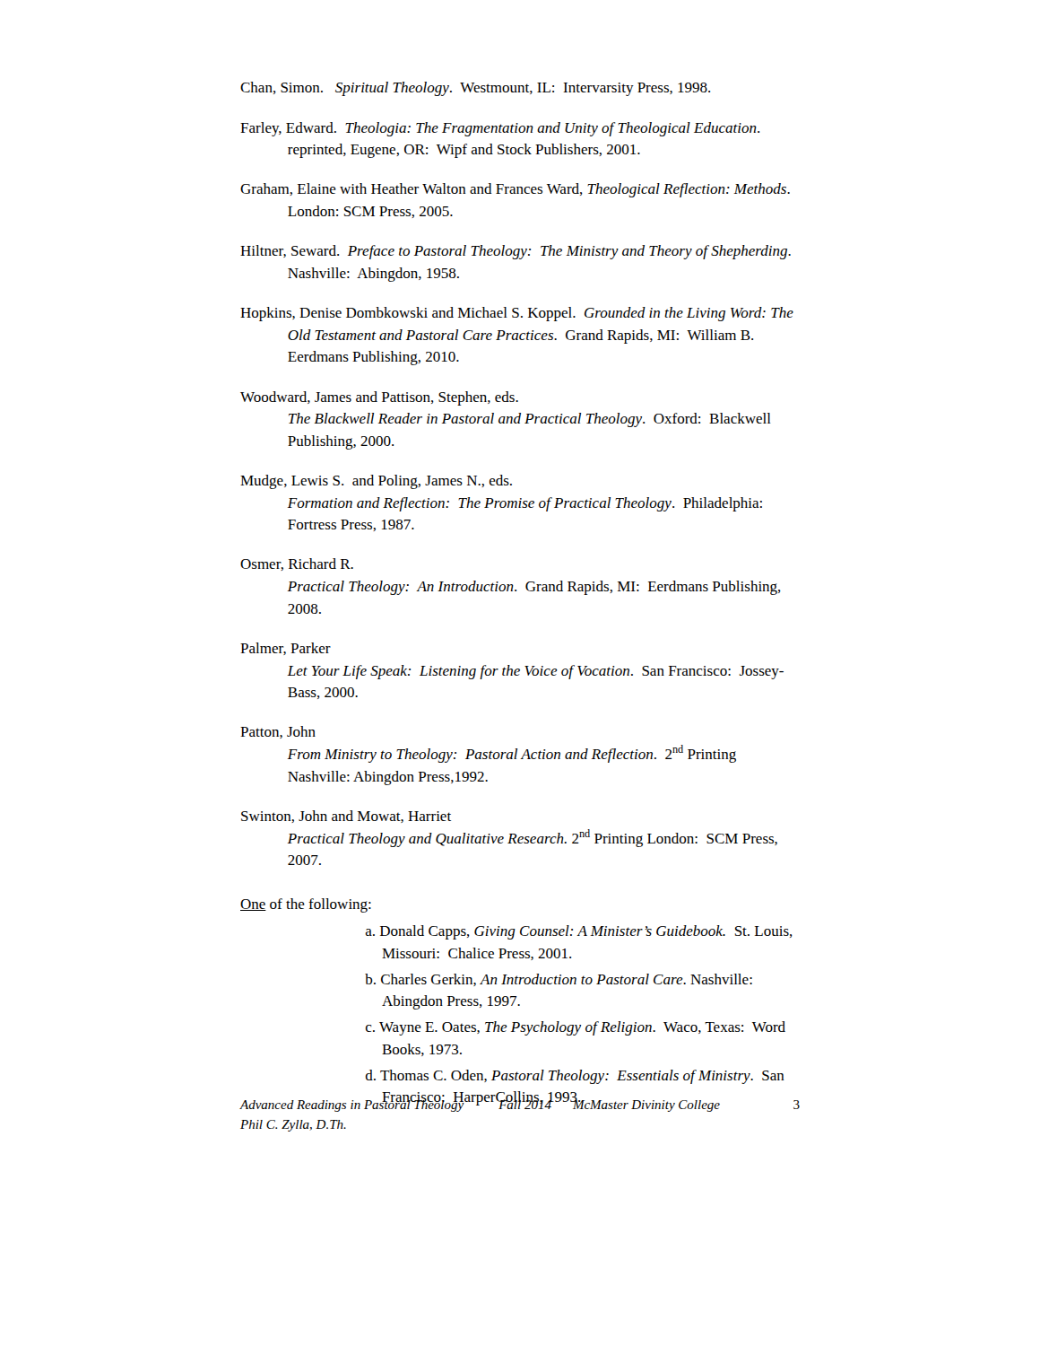Chan, Simon. Spiritual Theology. Westmount, IL: Intervarsity Press, 1998.
Farley, Edward. Theologia: The Fragmentation and Unity of Theological Education. reprinted, Eugene, OR: Wipf and Stock Publishers, 2001.
Graham, Elaine with Heather Walton and Frances Ward, Theological Reflection: Methods. London: SCM Press, 2005.
Hiltner, Seward. Preface to Pastoral Theology: The Ministry and Theory of Shepherding. Nashville: Abingdon, 1958.
Hopkins, Denise Dombkowski and Michael S. Koppel. Grounded in the Living Word: The Old Testament and Pastoral Care Practices. Grand Rapids, MI: William B. Eerdmans Publishing, 2010.
Woodward, James and Pattison, Stephen, eds. The Blackwell Reader in Pastoral and Practical Theology. Oxford: Blackwell Publishing, 2000.
Mudge, Lewis S. and Poling, James N., eds. Formation and Reflection: The Promise of Practical Theology. Philadelphia: Fortress Press, 1987.
Osmer, Richard R. Practical Theology: An Introduction. Grand Rapids, MI: Eerdmans Publishing, 2008.
Palmer, Parker Let Your Life Speak: Listening for the Voice of Vocation. San Francisco: Jossey-Bass, 2000.
Patton, John From Ministry to Theology: Pastoral Action and Reflection. 2nd Printing Nashville: Abingdon Press,1992.
Swinton, John and Mowat, Harriet Practical Theology and Qualitative Research. 2nd Printing London: SCM Press, 2007.
One of the following:
a. Donald Capps, Giving Counsel: A Minister’s Guidebook. St. Louis, Missouri: Chalice Press, 2001.
b. Charles Gerkin, An Introduction to Pastoral Care. Nashville: Abingdon Press, 1997.
c. Wayne E. Oates, The Psychology of Religion. Waco, Texas: Word Books, 1973.
d. Thomas C. Oden, Pastoral Theology: Essentials of Ministry. San Francisco: HarperCollins, 1993.
3 Advanced Readings in Pastoral Theology Fall 2014 McMaster Divinity College Phil C. Zylla, D.Th.